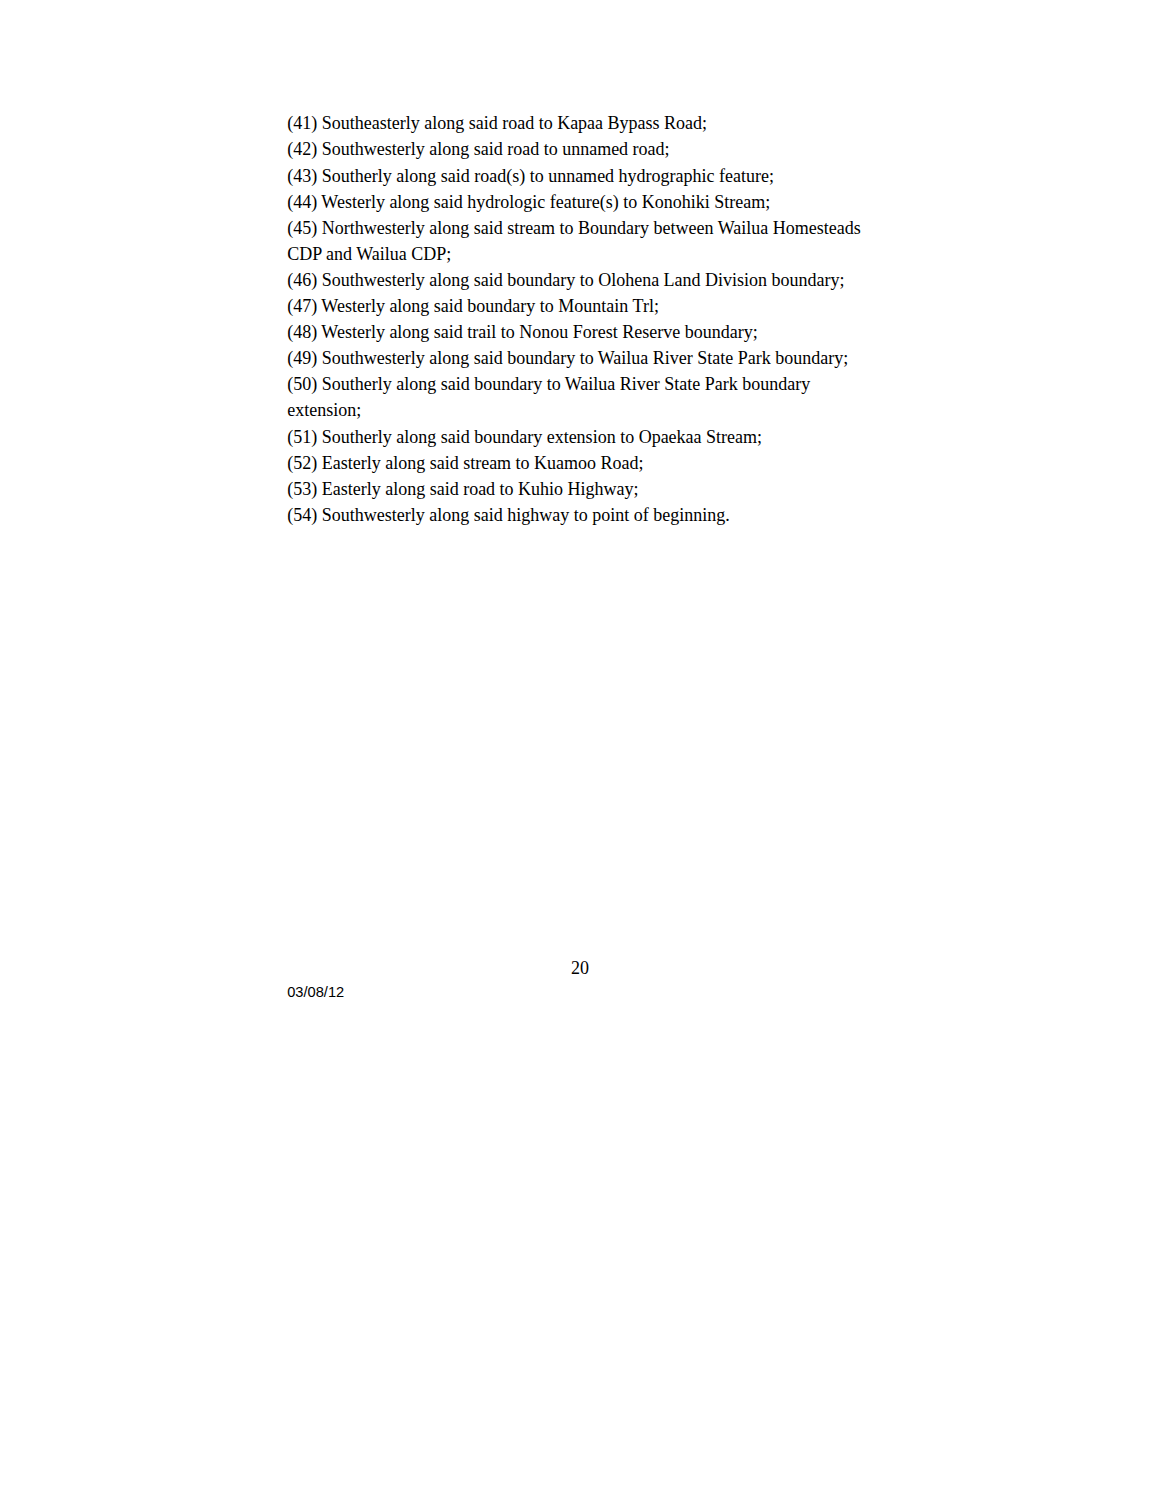(41) Southeasterly along said road to Kapaa Bypass Road;
(42) Southwesterly along said road to unnamed road;
(43) Southerly along said road(s) to unnamed hydrographic feature;
(44) Westerly along said hydrologic feature(s) to Konohiki Stream;
(45) Northwesterly along said stream to Boundary between Wailua Homesteads CDP and Wailua CDP;
(46) Southwesterly along said boundary to Olohena Land Division boundary;
(47) Westerly along said boundary to Mountain Trl;
(48) Westerly along said trail to Nonou Forest Reserve boundary;
(49) Southwesterly along said boundary to Wailua River State Park boundary;
(50) Southerly along said boundary to Wailua River State Park boundary extension;
(51) Southerly along said boundary extension to Opaekaa Stream;
(52) Easterly along said stream to Kuamoo Road;
(53) Easterly along said road to Kuhio Highway;
(54) Southwesterly along said highway to point of beginning.
20
03/08/12